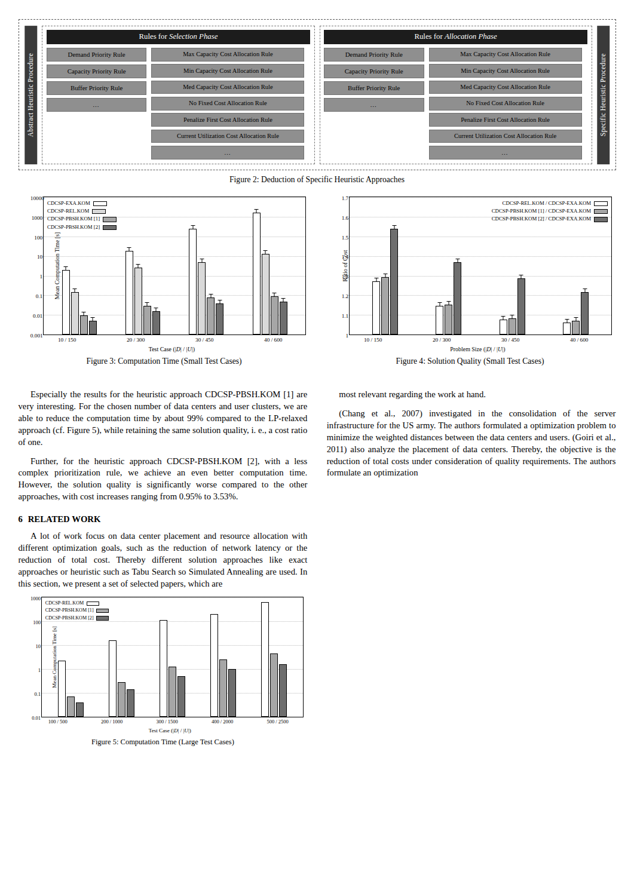Abstract Heuristic Procedure
Rules for Selection Phase
Demand Priority Rule
Capacity Priority Rule
Buffer Priority Rule
…
Max Capacity Cost Allocation Rule
Min Capacity Cost Allocation Rule
Med Capacity Cost Allocation Rule
No Fixed Cost Allocation Rule
Penalize First Cost Allocation Rule
Current Utilization Cost Allocation Rule
…
Rules for Allocation Phase
Demand Priority Rule
Capacity Priority Rule
Buffer Priority Rule
…
Max Capacity Cost Allocation Rule
Min Capacity Cost Allocation Rule
Med Capacity Cost Allocation Rule
No Fixed Cost Allocation Rule
Penalize First Cost Allocation Rule
Current Utilization Cost Allocation Rule
…
Specific Heuristic Procedure
Figure 2: Deduction of Specific Heuristic Approaches
Mean Computation Time [s]
10000
1000
100
10
1
0.1
0.01
0.001
CDCSP-EXA.KOM
CDCSP-REL.KOM
CDCSP-PBSH.KOM [1]
CDCSP-PBSH.KOM [2]
10 / 15020 / 30030 / 45040 / 600
Test Case (|D| / |U|)
Figure 3: Computation Time (Small Test Cases)
Ratio of Cost
1.7
1.6
1.5
1.4
1.3
1.2
1.1
1
CDCSP-REL.KOM / CDCSP-EXA.KOM
CDCSP-PBSH.KOM [1] / CDCSP-EXA.KOM
CDCSP-PBSH.KOM [2] / CDCSP-EXA.KOM
10 / 15020 / 30030 / 45040 / 600
Problem Size (|D| / |U|)
Figure 4: Solution Quality (Small Test Cases)
Especially the results for the heuristic approach CDCSP-PBSH.KOM [1] are very interesting. For the chosen number of data centers and user clusters, we are able to reduce the computation time by about 99% compared to the LP-relaxed approach (cf. Figure 5), while retaining the same solution quality, i. e., a cost ratio of one.
Further, for the heuristic approach CDCSP-PBSH.KOM [2], with a less complex prioritization rule, we achieve an even better computation time. However, the solution quality is significantly worse compared to the other approaches, with cost increases ranging from 0.95% to 3.53%.
6 RELATED WORK
A lot of work focus on data center placement and resource allocation with different optimization goals, such as the reduction of network latency or the reduction of total cost. Thereby different solution approaches like exact approaches or heuristic such as Tabu Search so Simulated Annealing are used. In this section, we present a set of selected papers, which are
Mean Computation Time [s]
1000
100
10
1
0.1
0.01
CDCSP-REL.KOM
CDCSP-PBSH.KOM [1]
CDCSP-PBSH.KOM [2]
100 / 500200 / 1000300 / 1500400 / 2000500 / 2500
Test Case (|D| / |U|)
Figure 5: Computation Time (Large Test Cases)
most relevant regarding the work at hand.
(Chang et al., 2007) investigated in the consolidation of the server infrastructure for the US army. The authors formulated a optimization problem to minimize the weighted distances between the data centers and users. (Goiri et al., 2011) also analyze the placement of data centers. Thereby, the objective is the reduction of total costs under consideration of quality requirements. The authors formulate an optimization